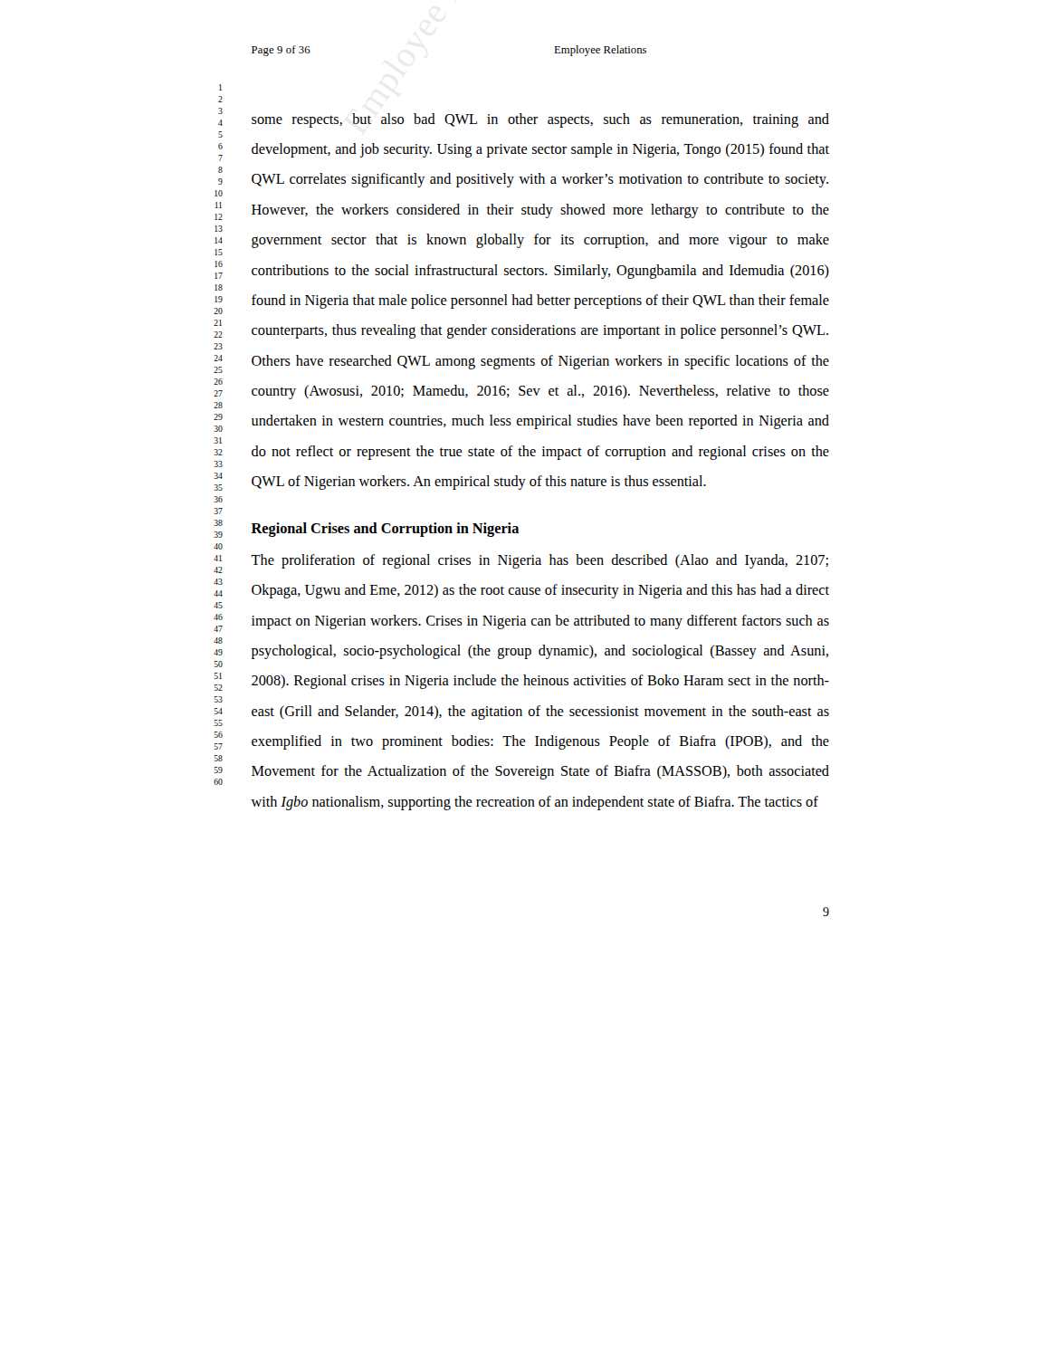Page 9 of 36
Employee Relations
1
2
3
4
5
6
7
8
9
10
11
12
13
14
15
16
17
18
19
20
21
22
23
24
25
26
27
28
29
30
31
32
33
34
35
36
37
38
39
40
41
42
43
44
45
46
47
48
49
50
51
52
53
54
55
56
57
58
59
60
Employee Relations
some respects, but also bad QWL in other aspects, such as remuneration, training and development, and job security. Using a private sector sample in Nigeria, Tongo (2015) found that QWL correlates significantly and positively with a worker’s motivation to contribute to society. However, the workers considered in their study showed more lethargy to contribute to the government sector that is known globally for its corruption, and more vigour to make contributions to the social infrastructural sectors. Similarly, Ogungbamila and Idemudia (2016) found in Nigeria that male police personnel had better perceptions of their QWL than their female counterparts, thus revealing that gender considerations are important in police personnel’s QWL. Others have researched QWL among segments of Nigerian workers in specific locations of the country (Awosusi, 2010; Mamedu, 2016; Sev et al., 2016). Nevertheless, relative to those undertaken in western countries, much less empirical studies have been reported in Nigeria and do not reflect or represent the true state of the impact of corruption and regional crises on the QWL of Nigerian workers. An empirical study of this nature is thus essential.
Regional Crises and Corruption in Nigeria
The proliferation of regional crises in Nigeria has been described (Alao and Iyanda, 2107; Okpaga, Ugwu and Eme, 2012) as the root cause of insecurity in Nigeria and this has had a direct impact on Nigerian workers. Crises in Nigeria can be attributed to many different factors such as psychological, socio-psychological (the group dynamic), and sociological (Bassey and Asuni, 2008). Regional crises in Nigeria include the heinous activities of Boko Haram sect in the north-east (Grill and Selander, 2014), the agitation of the secessionist movement in the south-east as exemplified in two prominent bodies: The Indigenous People of Biafra (IPOB), and the Movement for the Actualization of the Sovereign State of Biafra (MASSOB), both associated with Igbo nationalism, supporting the recreation of an independent state of Biafra. The tactics of
9